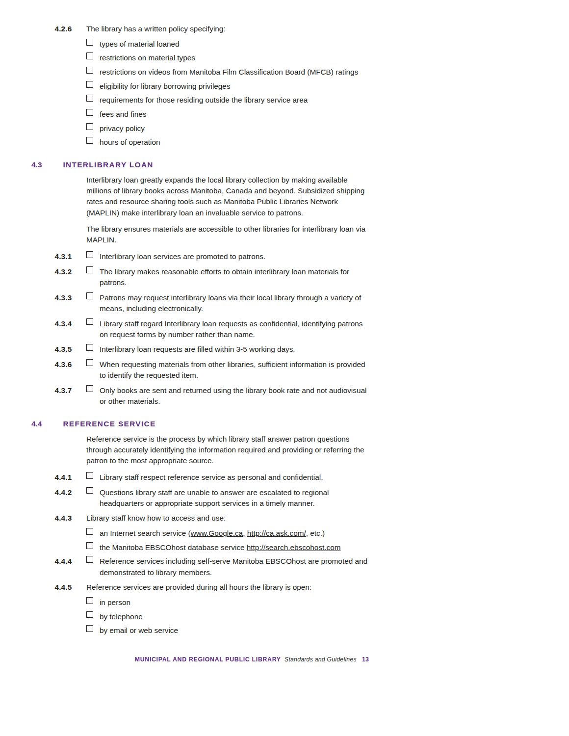4.2.6
The library has a written policy specifying:
types of material loaned
restrictions on material types
restrictions on videos from Manitoba Film Classification Board (MFCB) ratings
eligibility for library borrowing privileges
requirements for those residing outside the library service area
fees and fines
privacy policy
hours of operation
4.3 INTERLIBRARY LOAN
Interlibrary loan greatly expands the local library collection by making available millions of library books across Manitoba, Canada and beyond. Subsidized shipping rates and resource sharing tools such as Manitoba Public Libraries Network (MAPLIN) make interlibrary loan an invaluable service to patrons.
The library ensures materials are accessible to other libraries for interlibrary loan via MAPLIN.
4.3.1
Interlibrary loan services are promoted to patrons.
4.3.2
The library makes reasonable efforts to obtain interlibrary loan materials for patrons.
4.3.3
Patrons may request interlibrary loans via their local library through a variety of means, including electronically.
4.3.4
Library staff regard Interlibrary loan requests as confidential, identifying patrons on request forms by number rather than name.
4.3.5
Interlibrary loan requests are filled within 3-5 working days.
4.3.6
When requesting materials from other libraries, sufficient information is provided to identify the requested item.
4.3.7
Only books are sent and returned using the library book rate and not audiovisual or other materials.
4.4 REFERENCE SERVICE
Reference service is the process by which library staff answer patron questions through accurately identifying the information required and providing or referring the patron to the most appropriate source.
4.4.1
Library staff respect reference service as personal and confidential.
4.4.2
Questions library staff are unable to answer are escalated to regional headquarters or appropriate support services in a timely manner.
4.4.3
Library staff know how to access and use:
an Internet search service (www.Google.ca, http://ca.ask.com/, etc.)
the Manitoba EBSCOhost database service http://search.ebscohost.com
4.4.4
Reference services including self-serve Manitoba EBSCOhost are promoted and demonstrated to library members.
4.4.5
Reference services are provided during all hours the library is open:
in person
by telephone
by email or web service
MUNICIPAL AND REGIONAL PUBLIC LIBRARY Standards and Guidelines 13